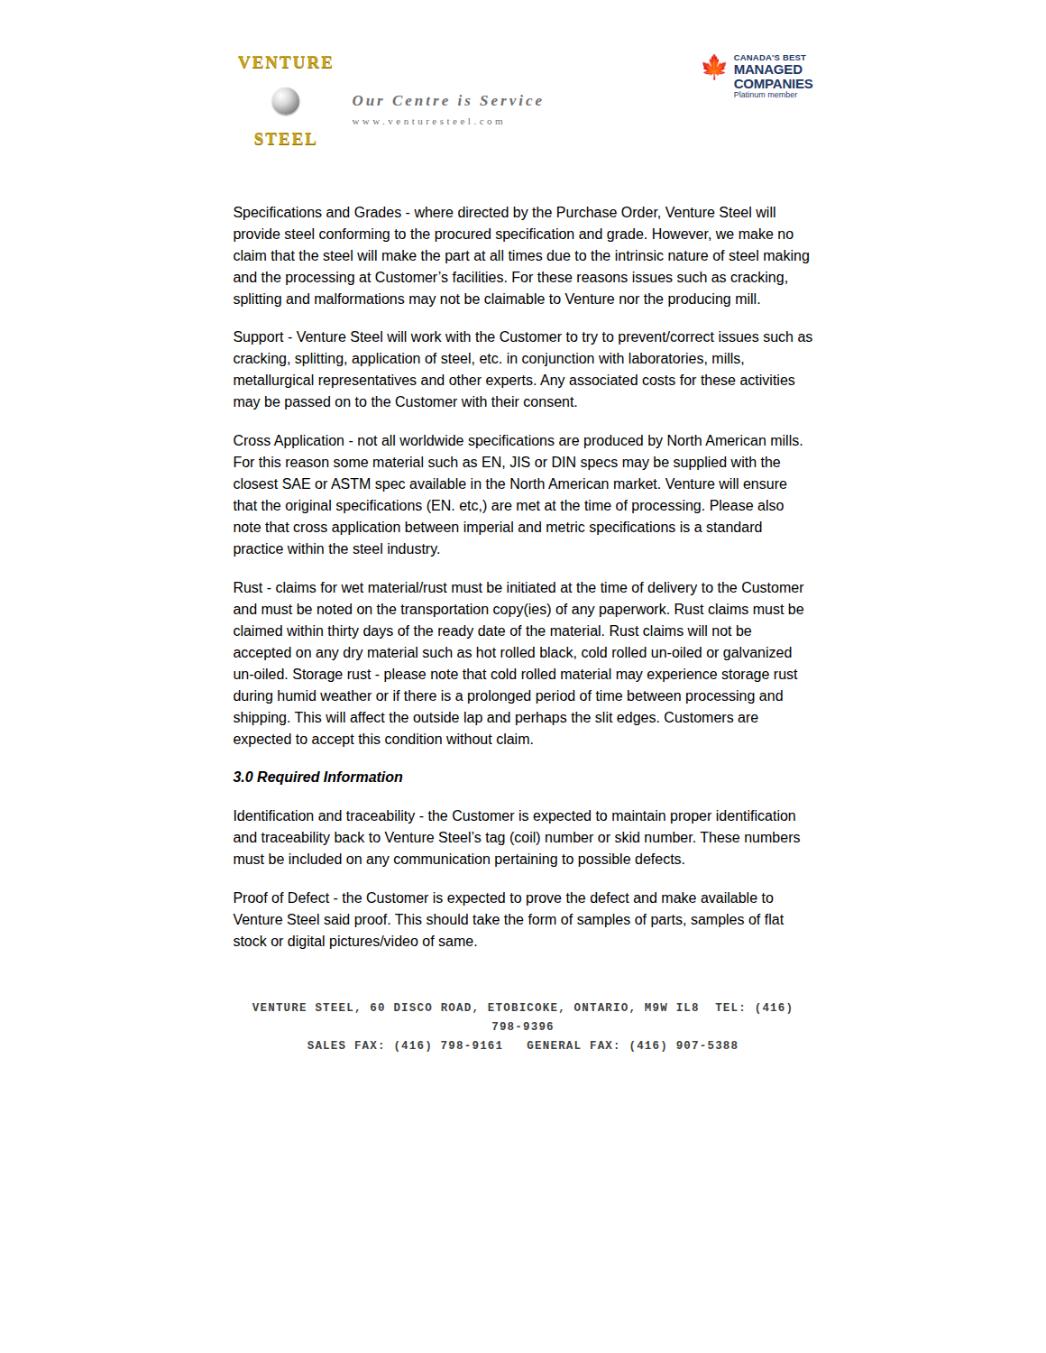VENTURE
STEEL
Our Centre is Service
www.venturesteel.com
🍁
CANADA'S BEST
MANAGED
COMPANIES
Platinum member
Specifications and Grades - where directed by the Purchase Order, Venture Steel will provide steel conforming to the procured specification and grade. However, we make no claim that the steel will make the part at all times due to the intrinsic nature of steel making and the processing at Customer’s facilities. For these reasons issues such as cracking, splitting and malformations may not be claimable to Venture nor the producing mill.
Support - Venture Steel will work with the Customer to try to prevent/correct issues such as cracking, splitting, application of steel, etc. in conjunction with laboratories, mills, metallurgical representatives and other experts. Any associated costs for these activities may be passed on to the Customer with their consent.
Cross Application - not all worldwide specifications are produced by North American mills. For this reason some material such as EN, JIS or DIN specs may be supplied with the closest SAE or ASTM spec available in the North American market. Venture will ensure that the original specifications (EN. etc,) are met at the time of processing. Please also note that cross application between imperial and metric specifications is a standard practice within the steel industry.
Rust - claims for wet material/rust must be initiated at the time of delivery to the Customer and must be noted on the transportation copy(ies) of any paperwork. Rust claims must be claimed within thirty days of the ready date of the material. Rust claims will not be accepted on any dry material such as hot rolled black, cold rolled un-oiled or galvanized un-oiled. Storage rust - please note that cold rolled material may experience storage rust during humid weather or if there is a prolonged period of time between processing and shipping. This will affect the outside lap and perhaps the slit edges. Customers are expected to accept this condition without claim.
3.0 Required Information
Identification and traceability - the Customer is expected to maintain proper identification and traceability back to Venture Steel’s tag (coil) number or skid number. These numbers must be included on any communication pertaining to possible defects.
Proof of Defect - the Customer is expected to prove the defect and make available to Venture Steel said proof. This should take the form of samples of parts, samples of flat stock or digital pictures/video of same.
VENTURE STEEL, 60 DISCO ROAD, ETOBICOKE, ONTARIO, M9W IL8 TEL: (416) 798-9396
SALES FAX: (416) 798-9161 GENERAL FAX: (416) 907-5388